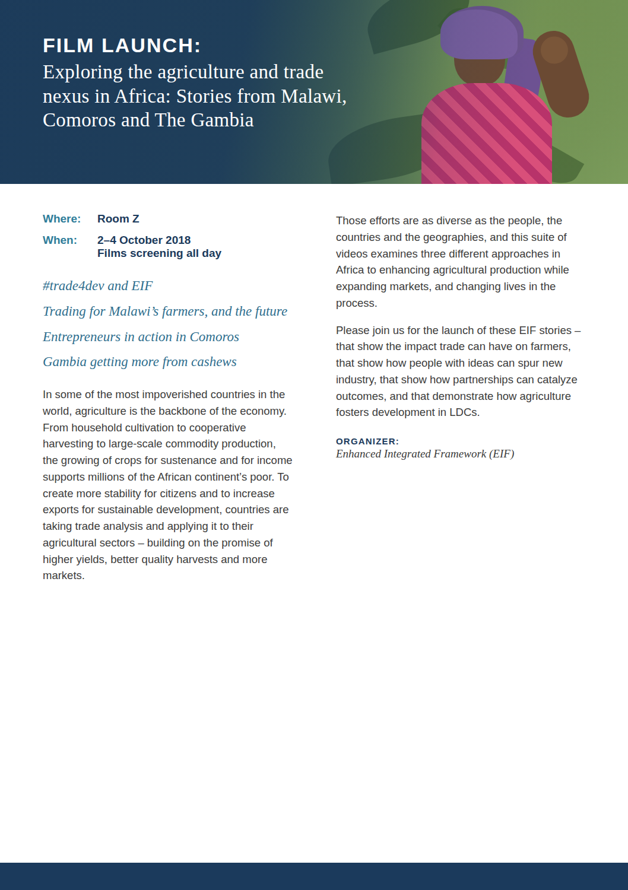Film Launch:
Exploring the agriculture and trade
nexus in Africa: Stories from Malawi,
Comoros and The Gambia
Where: Room Z
When: 2–4 October 2018Films screening all day
#trade4dev and EIF
Trading for Malawi’s farmers, and the future
Entrepreneurs in action in Comoros
Gambia getting more from cashews
In some of the most impoverished countries in the world, agriculture is the backbone of the economy. From household cultivation to cooperative harvesting to large-scale commodity production, the growing of crops for sustenance and for income supports millions of the African continent’s poor. To create more stability for citizens and to increase exports for sustainable development, countries are taking trade analysis and applying it to their agricultural sectors – building on the promise of higher yields, better quality harvests and more markets.
Those efforts are as diverse as the people, the countries and the geographies, and this suite of videos examines three different approaches in Africa to enhancing agricultural production while expanding markets, and changing lives in the process.
Please join us for the launch of these EIF stories – that show the impact trade can have on farmers, that show how people with ideas can spur new industry, that show how partnerships can catalyze outcomes, and that demonstrate how agriculture fosters development in LDCs.
Organizer:
Enhanced Integrated Framework (EIF)